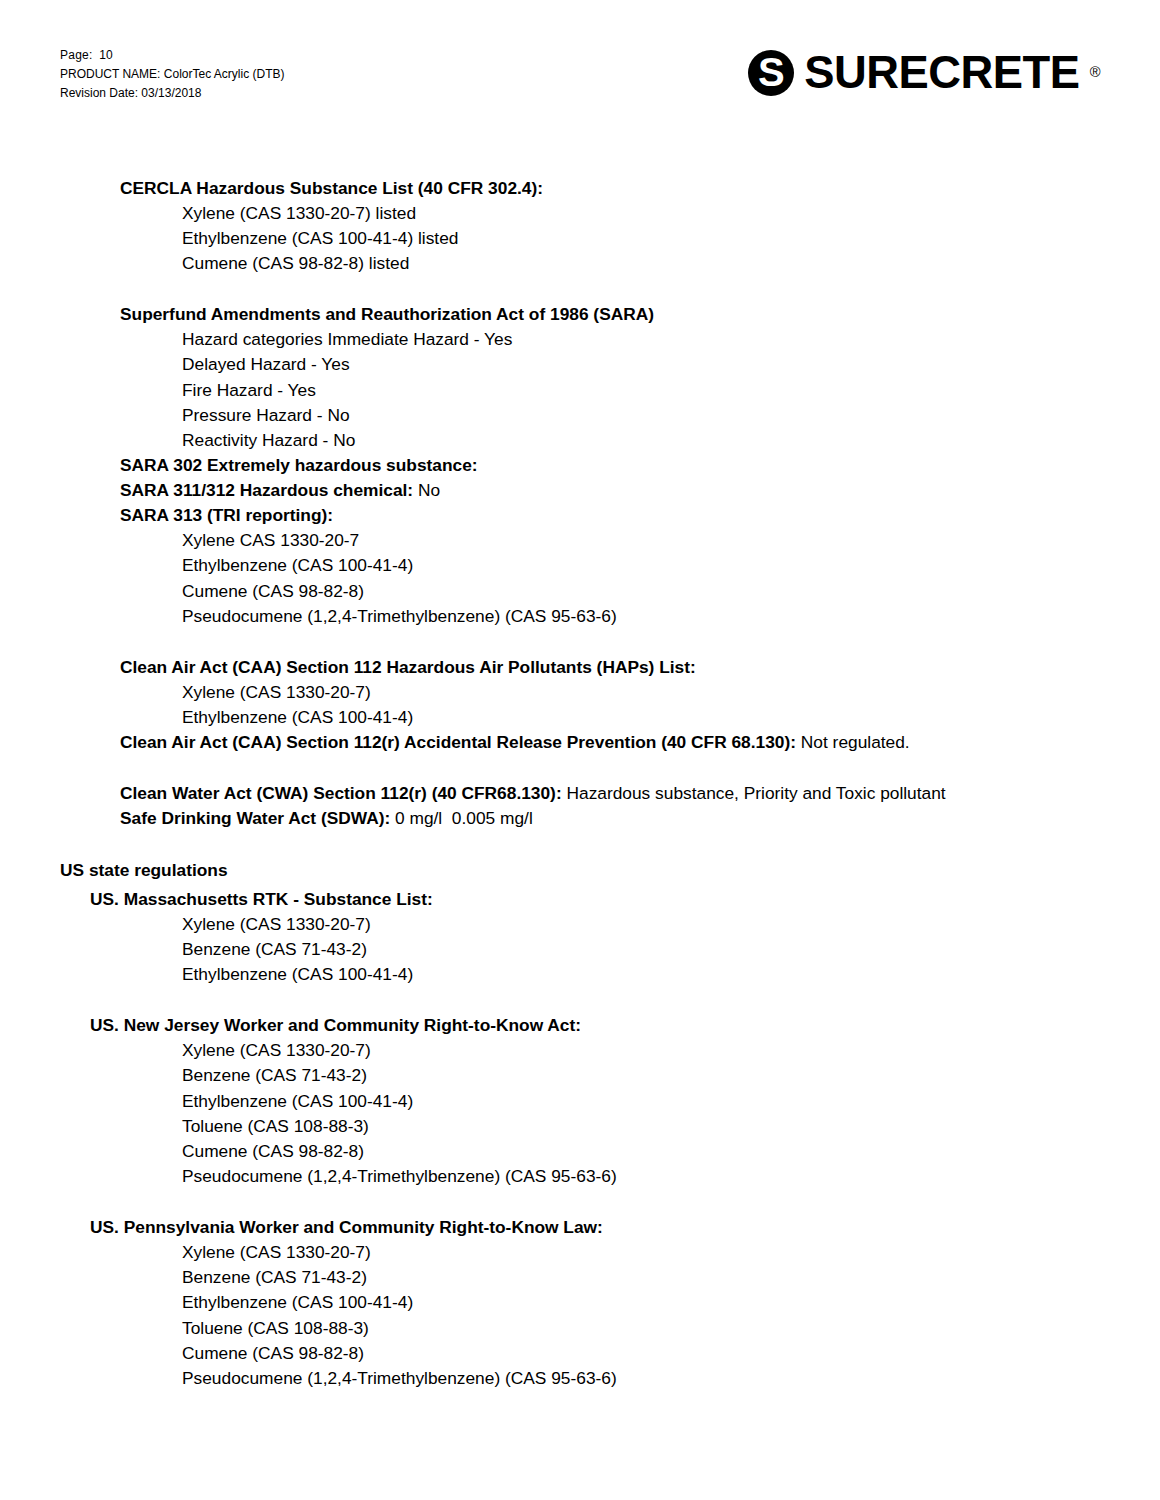Page: 10
PRODUCT NAME: ColorTec Acrylic (DTB)
Revision Date: 03/13/2018
SURECRETE®
CERCLA Hazardous Substance List (40 CFR 302.4):
Xylene (CAS 1330-20-7) listed
Ethylbenzene (CAS 100-41-4) listed
Cumene (CAS 98-82-8) listed
Superfund Amendments and Reauthorization Act of 1986 (SARA)
Hazard categories Immediate Hazard - Yes
Delayed Hazard - Yes
Fire Hazard - Yes
Pressure Hazard - No
Reactivity Hazard - No
SARA 302 Extremely hazardous substance:
SARA 311/312 Hazardous chemical: No
SARA 313 (TRI reporting):
Xylene CAS 1330-20-7
Ethylbenzene (CAS 100-41-4)
Cumene (CAS 98-82-8)
Pseudocumene (1,2,4-Trimethylbenzene) (CAS 95-63-6)
Clean Air Act (CAA) Section 112 Hazardous Air Pollutants (HAPs) List:
Xylene (CAS 1330-20-7)
Ethylbenzene (CAS 100-41-4)
Clean Air Act (CAA) Section 112(r) Accidental Release Prevention (40 CFR 68.130): Not regulated.
Clean Water Act (CWA) Section 112(r) (40 CFR68.130): Hazardous substance, Priority and Toxic pollutant
Safe Drinking Water Act (SDWA): 0 mg/l 0.005 mg/l
US state regulations
US. Massachusetts RTK - Substance List:
Xylene (CAS 1330-20-7)
Benzene (CAS 71-43-2)
Ethylbenzene (CAS 100-41-4)
US. New Jersey Worker and Community Right-to-Know Act:
Xylene (CAS 1330-20-7)
Benzene (CAS 71-43-2)
Ethylbenzene (CAS 100-41-4)
Toluene (CAS 108-88-3)
Cumene (CAS 98-82-8)
Pseudocumene (1,2,4-Trimethylbenzene) (CAS 95-63-6)
US. Pennsylvania Worker and Community Right-to-Know Law:
Xylene (CAS 1330-20-7)
Benzene (CAS 71-43-2)
Ethylbenzene (CAS 100-41-4)
Toluene (CAS 108-88-3)
Cumene (CAS 98-82-8)
Pseudocumene (1,2,4-Trimethylbenzene) (CAS 95-63-6)